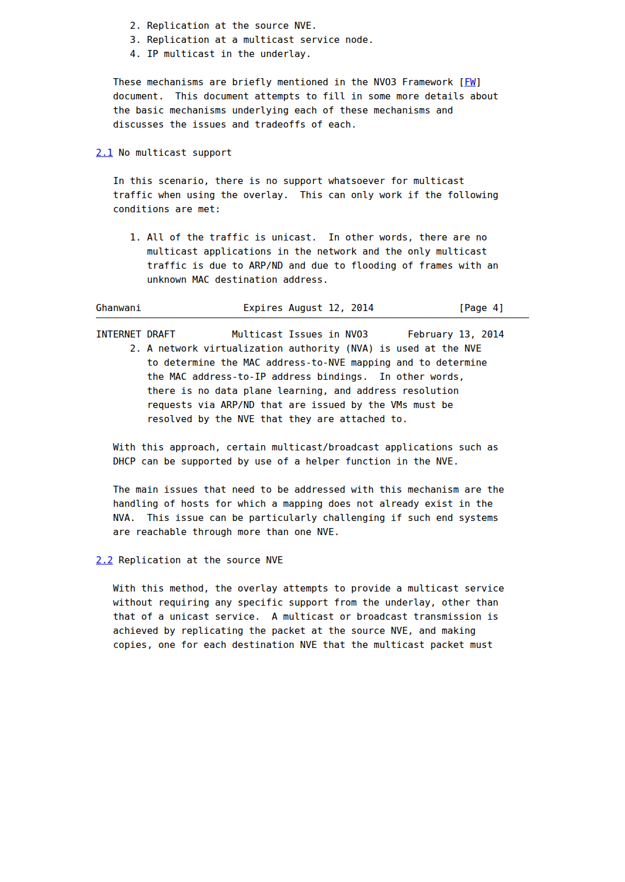2. Replication at the source NVE.
      3. Replication at a multicast service node.
      4. IP multicast in the underlay.

   These mechanisms are briefly mentioned in the NVO3 Framework [FW]
   document.  This document attempts to fill in some more details about
   the basic mechanisms underlying each of these mechanisms and
   discusses the issues and tradeoffs of each.

2.1 No multicast support

   In this scenario, there is no support whatsoever for multicast
   traffic when using the overlay.  This can only work if the following
   conditions are met:

      1. All of the traffic is unicast.  In other words, there are no
         multicast applications in the network and the only multicast
         traffic is due to ARP/ND and due to flooding of frames with an
         unknown MAC destination address.
Ghanwani                  Expires August 12, 2014               [Page 4]
INTERNET DRAFT          Multicast Issues in NVO3       February 13, 2014
      2. A network virtualization authority (NVA) is used at the NVE
         to determine the MAC address-to-NVE mapping and to determine
         the MAC address-to-IP address bindings.  In other words,
         there is no data plane learning, and address resolution
         requests via ARP/ND that are issued by the VMs must be
         resolved by the NVE that they are attached to.

   With this approach, certain multicast/broadcast applications such as
   DHCP can be supported by use of a helper function in the NVE.

   The main issues that need to be addressed with this mechanism are the
   handling of hosts for which a mapping does not already exist in the
   NVA.  This issue can be particularly challenging if such end systems
   are reachable through more than one NVE.

2.2 Replication at the source NVE

   With this method, the overlay attempts to provide a multicast service
   without requiring any specific support from the underlay, other than
   that of a unicast service.  A multicast or broadcast transmission is
   achieved by replicating the packet at the source NVE, and making
   copies, one for each destination NVE that the multicast packet must